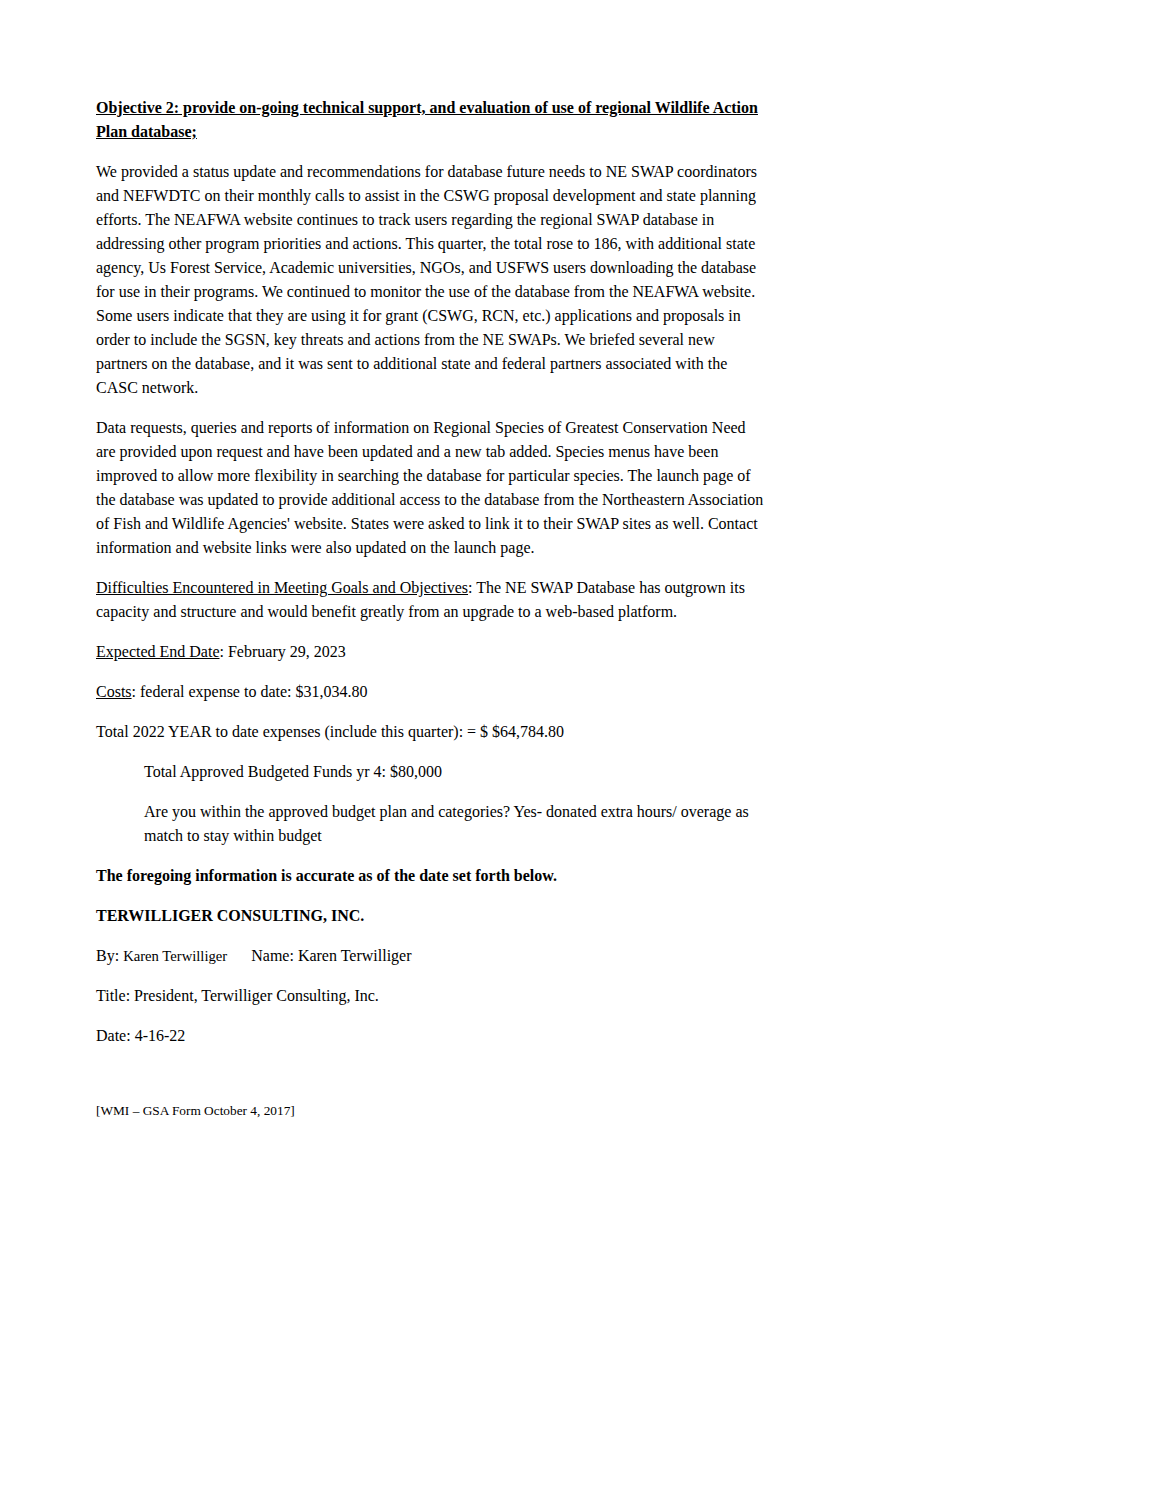Objective 2: provide on-going technical support, and evaluation of use of regional Wildlife Action Plan database;
We provided a status update and recommendations for database future needs to NE SWAP coordinators and NEFWDTC on their monthly calls to assist in the CSWG proposal development and state planning efforts. The NEAFWA website continues to track users regarding the regional SWAP database in addressing other program priorities and actions. This quarter, the total rose to 186, with additional state agency, Us Forest Service, Academic universities, NGOs, and USFWS users downloading the database for use in their programs. We continued to monitor the use of the database from the NEAFWA website. Some users indicate that they are using it for grant (CSWG, RCN, etc.) applications and proposals in order to include the SGSN, key threats and actions from the NE SWAPs. We briefed several new partners on the database, and it was sent to additional state and federal partners associated with the CASC network.
Data requests, queries and reports of information on Regional Species of Greatest Conservation Need are provided upon request and have been updated and a new tab added. Species menus have been improved to allow more flexibility in searching the database for particular species. The launch page of the database was updated to provide additional access to the database from the Northeastern Association of Fish and Wildlife Agencies' website. States were asked to link it to their SWAP sites as well. Contact information and website links were also updated on the launch page.
Difficulties Encountered in Meeting Goals and Objectives: The NE SWAP Database has outgrown its capacity and structure and would benefit greatly from an upgrade to a web-based platform.
Expected End Date: February 29, 2023
Costs: federal expense to date: $31,034.80
Total 2022 YEAR to date expenses (include this quarter): = $ $64,784.80
Total Approved Budgeted Funds yr 4: $80,000
Are you within the approved budget plan and categories? Yes- donated extra hours/ overage as match to stay within budget
The foregoing information is accurate as of the date set forth below.
TERWILLIGER CONSULTING, INC.
By: Karen Terwilliger Name: Karen Terwilliger
Title: President, Terwilliger Consulting, Inc.
Date: 4-16-22
[WMI – GSA Form October 4, 2017]